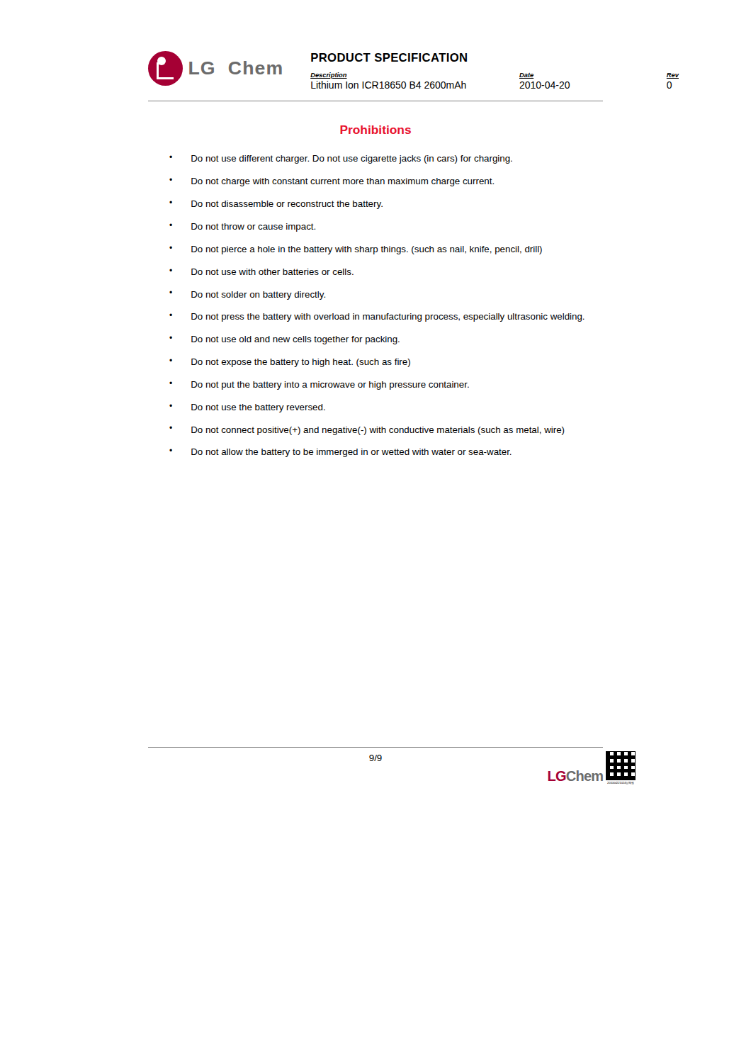LG Chem
PRODUCT SPECIFICATION
Description
Date
Rev
Lithium Ion ICR18650 B4 2600mAh
2010-04-20
0
Prohibitions
Do not use different charger. Do not use cigarette jacks (in cars) for charging.
Do not charge with constant current more than maximum charge current.
Do not disassemble or reconstruct the battery.
Do not throw or cause impact.
Do not pierce a hole in the battery with sharp things. (such as nail, knife, pencil, drill)
Do not use with other batteries or cells.
Do not solder on battery directly.
Do not press the battery with overload in manufacturing process, especially ultrasonic welding.
Do not use old and new cells together for packing.
Do not expose the battery to high heat. (such as fire)
Do not put the battery into a microwave or high pressure container.
Do not use the battery reversed.
Do not connect positive(+) and negative(-) with conductive materials (such as metal, wire)
Do not allow the battery to be immerged in or wetted with water or sea-water.
9/9
LGChem
201004221024심혜림